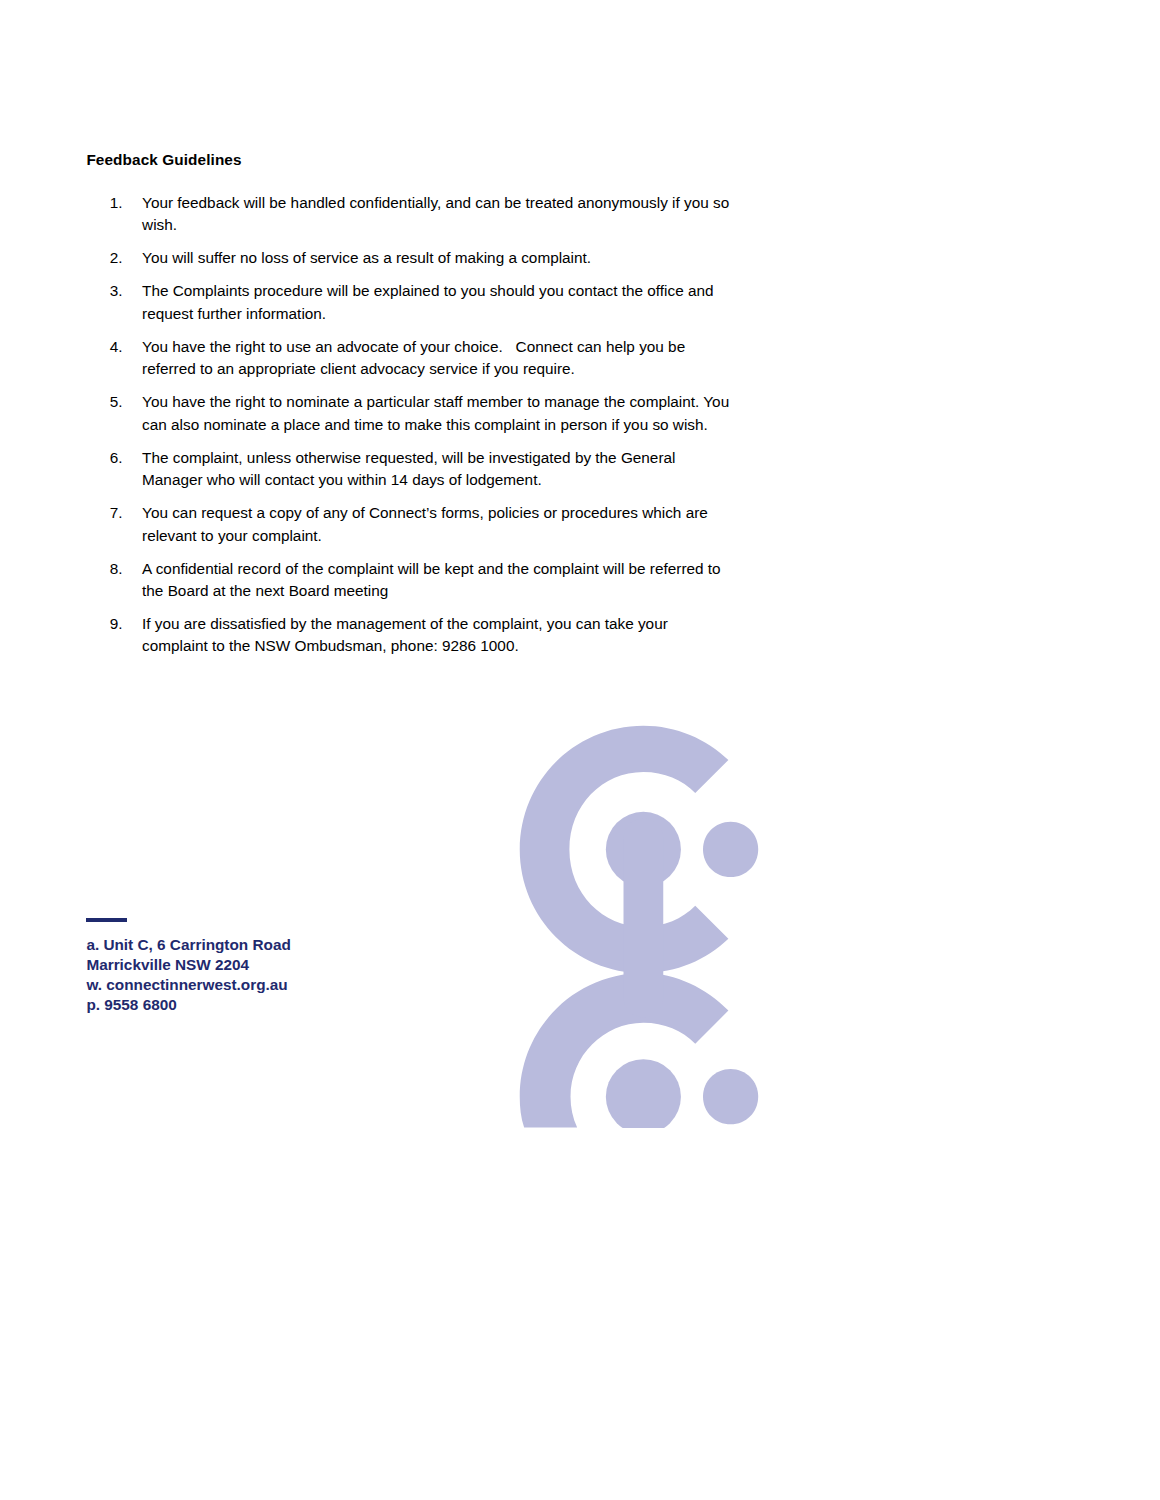Feedback Guidelines
Your feedback will be handled confidentially, and can be treated anonymously if you so wish.
You will suffer no loss of service as a result of making a complaint.
The Complaints procedure will be explained to you should you contact the office and request further information.
You have the right to use an advocate of your choice. Connect can help you be referred to an appropriate client advocacy service if you require.
You have the right to nominate a particular staff member to manage the complaint. You can also nominate a place and time to make this complaint in person if you so wish.
The complaint, unless otherwise requested, will be investigated by the General Manager who will contact you within 14 days of lodgement.
You can request a copy of any of Connect’s forms, policies or procedures which are relevant to your complaint.
A confidential record of the complaint will be kept and the complaint will be referred to the Board at the next Board meeting
If you are dissatisfied by the management of the complaint, you can take your complaint to the NSW Ombudsman, phone: 9286 1000.
a. Unit C, 6 Carrington Road
Marrickville NSW 2204
w. connectinnerwest.org.au
p. 9558 6800